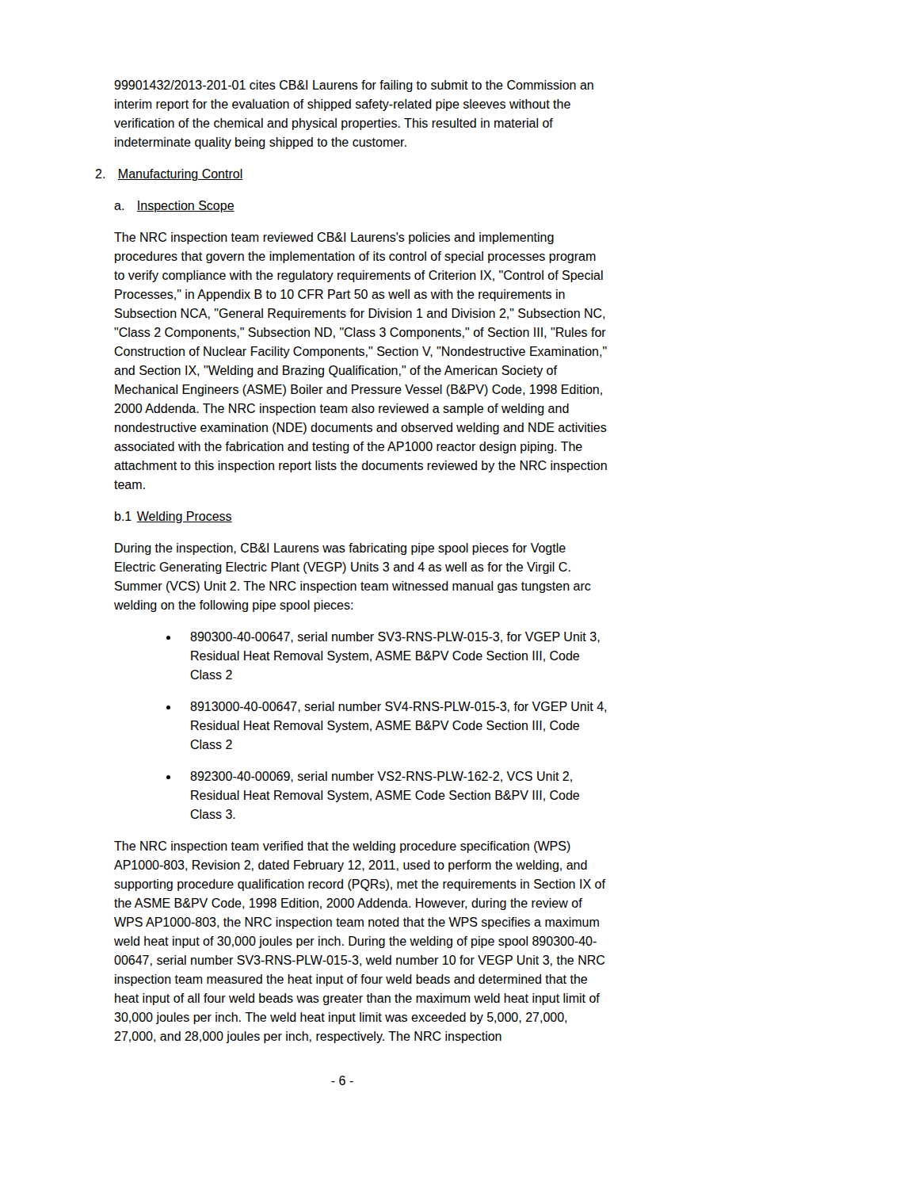99901432/2013-201-01 cites CB&I Laurens for failing to submit to the Commission an interim report for the evaluation of shipped safety-related pipe sleeves without the verification of the chemical and physical properties. This resulted in material of indeterminate quality being shipped to the customer.
2. Manufacturing Control
a. Inspection Scope
The NRC inspection team reviewed CB&I Laurens's policies and implementing procedures that govern the implementation of its control of special processes program to verify compliance with the regulatory requirements of Criterion IX, "Control of Special Processes," in Appendix B to 10 CFR Part 50 as well as with the requirements in Subsection NCA, "General Requirements for Division 1 and Division 2," Subsection NC, "Class 2 Components," Subsection ND, "Class 3 Components," of Section III, "Rules for Construction of Nuclear Facility Components," Section V, "Nondestructive Examination," and Section IX, "Welding and Brazing Qualification," of the American Society of Mechanical Engineers (ASME) Boiler and Pressure Vessel (B&PV) Code, 1998 Edition, 2000 Addenda. The NRC inspection team also reviewed a sample of welding and nondestructive examination (NDE) documents and observed welding and NDE activities associated with the fabrication and testing of the AP1000 reactor design piping. The attachment to this inspection report lists the documents reviewed by the NRC inspection team.
b.1 Welding Process
During the inspection, CB&I Laurens was fabricating pipe spool pieces for Vogtle Electric Generating Electric Plant (VEGP) Units 3 and 4 as well as for the Virgil C. Summer (VCS) Unit 2. The NRC inspection team witnessed manual gas tungsten arc welding on the following pipe spool pieces:
890300-40-00647, serial number SV3-RNS-PLW-015-3, for VGEP Unit 3, Residual Heat Removal System, ASME B&PV Code Section III, Code Class 2
8913000-40-00647, serial number SV4-RNS-PLW-015-3, for VGEP Unit 4, Residual Heat Removal System, ASME B&PV Code Section III, Code Class 2
892300-40-00069, serial number VS2-RNS-PLW-162-2, VCS Unit 2, Residual Heat Removal System, ASME Code Section B&PV III, Code Class 3.
The NRC inspection team verified that the welding procedure specification (WPS) AP1000-803, Revision 2, dated February 12, 2011, used to perform the welding, and supporting procedure qualification record (PQRs), met the requirements in Section IX of the ASME B&PV Code, 1998 Edition, 2000 Addenda. However, during the review of WPS AP1000-803, the NRC inspection team noted that the WPS specifies a maximum weld heat input of 30,000 joules per inch. During the welding of pipe spool 890300-40-00647, serial number SV3-RNS-PLW-015-3, weld number 10 for VEGP Unit 3, the NRC inspection team measured the heat input of four weld beads and determined that the heat input of all four weld beads was greater than the maximum weld heat input limit of 30,000 joules per inch. The weld heat input limit was exceeded by 5,000, 27,000, 27,000, and 28,000 joules per inch, respectively. The NRC inspection
- 6 -